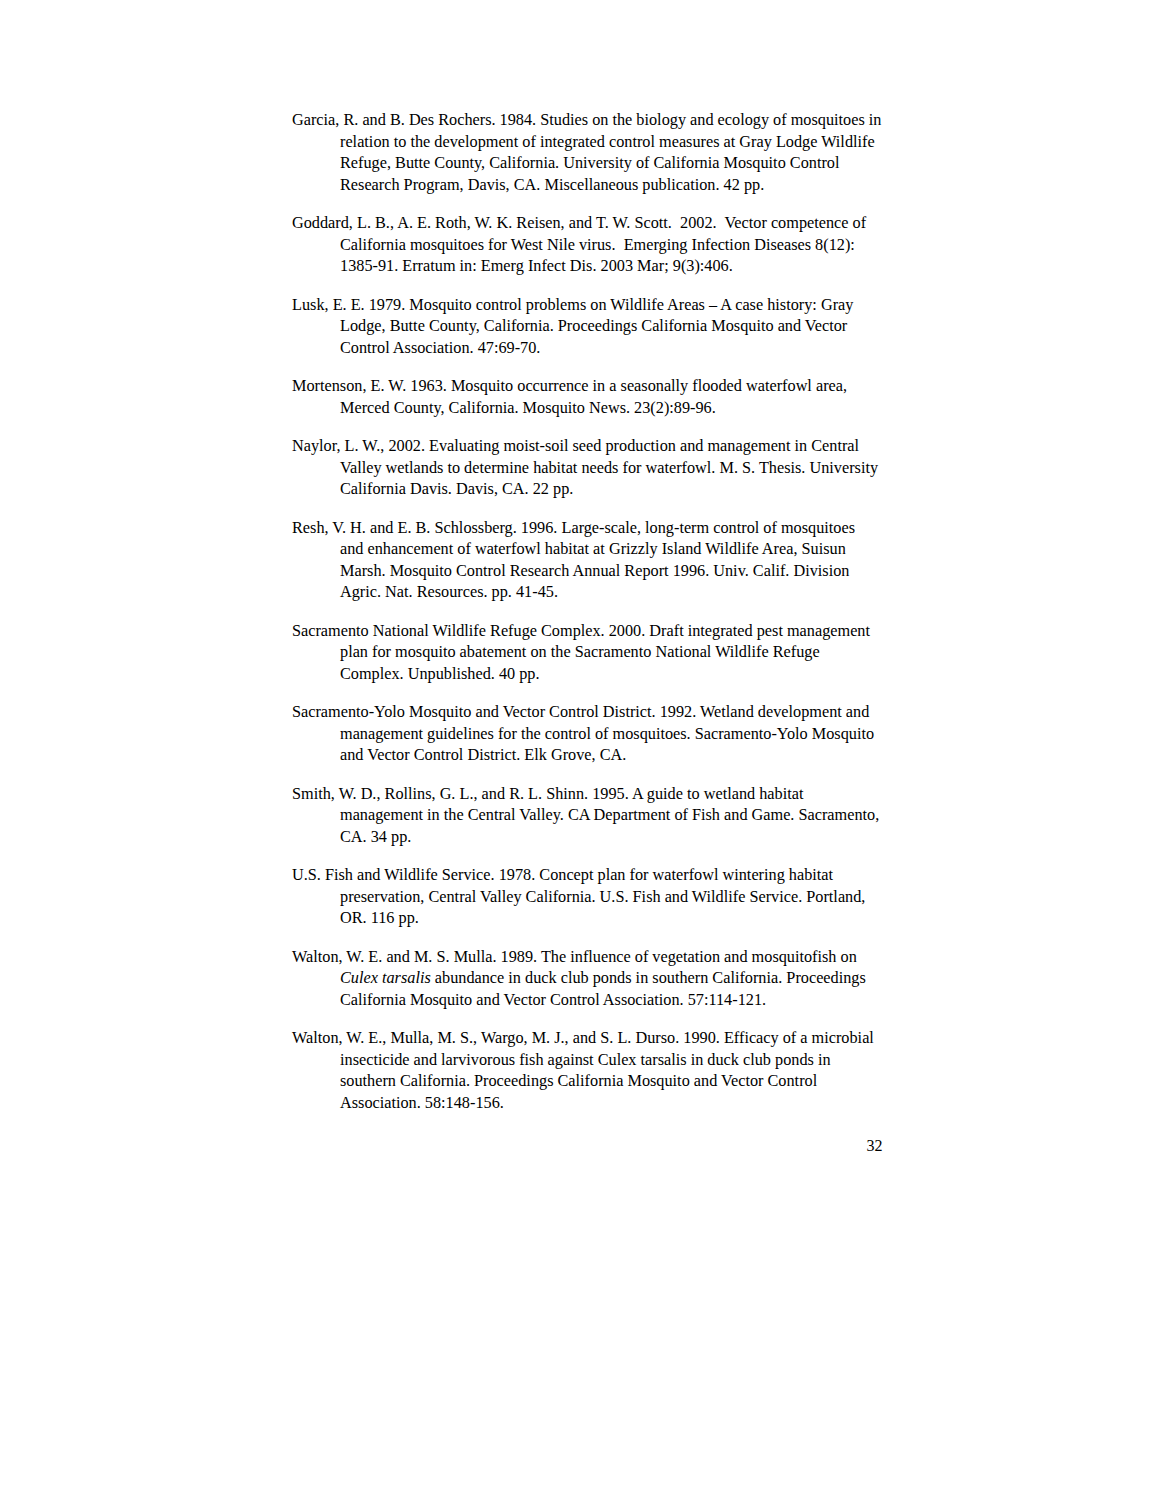Garcia, R. and B. Des Rochers. 1984. Studies on the biology and ecology of mosquitoes in relation to the development of integrated control measures at Gray Lodge Wildlife Refuge, Butte County, California. University of California Mosquito Control Research Program, Davis, CA. Miscellaneous publication. 42 pp.
Goddard, L. B., A. E. Roth, W. K. Reisen, and T. W. Scott. 2002. Vector competence of California mosquitoes for West Nile virus. Emerging Infection Diseases 8(12): 1385-91. Erratum in: Emerg Infect Dis. 2003 Mar; 9(3):406.
Lusk, E. E. 1979. Mosquito control problems on Wildlife Areas – A case history: Gray Lodge, Butte County, California. Proceedings California Mosquito and Vector Control Association. 47:69-70.
Mortenson, E. W. 1963. Mosquito occurrence in a seasonally flooded waterfowl area, Merced County, California. Mosquito News. 23(2):89-96.
Naylor, L. W., 2002. Evaluating moist-soil seed production and management in Central Valley wetlands to determine habitat needs for waterfowl. M. S. Thesis. University California Davis. Davis, CA. 22 pp.
Resh, V. H. and E. B. Schlossberg. 1996. Large-scale, long-term control of mosquitoes and enhancement of waterfowl habitat at Grizzly Island Wildlife Area, Suisun Marsh. Mosquito Control Research Annual Report 1996. Univ. Calif. Division Agric. Nat. Resources. pp. 41-45.
Sacramento National Wildlife Refuge Complex. 2000. Draft integrated pest management plan for mosquito abatement on the Sacramento National Wildlife Refuge Complex. Unpublished. 40 pp.
Sacramento-Yolo Mosquito and Vector Control District. 1992. Wetland development and management guidelines for the control of mosquitoes. Sacramento-Yolo Mosquito and Vector Control District. Elk Grove, CA.
Smith, W. D., Rollins, G. L., and R. L. Shinn. 1995. A guide to wetland habitat management in the Central Valley. CA Department of Fish and Game. Sacramento, CA. 34 pp.
U.S. Fish and Wildlife Service. 1978. Concept plan for waterfowl wintering habitat preservation, Central Valley California. U.S. Fish and Wildlife Service. Portland, OR. 116 pp.
Walton, W. E. and M. S. Mulla. 1989. The influence of vegetation and mosquitofish on Culex tarsalis abundance in duck club ponds in southern California. Proceedings California Mosquito and Vector Control Association. 57:114-121.
Walton, W. E., Mulla, M. S., Wargo, M. J., and S. L. Durso. 1990. Efficacy of a microbial insecticide and larvivorous fish against Culex tarsalis in duck club ponds in southern California. Proceedings California Mosquito and Vector Control Association. 58:148-156.
32